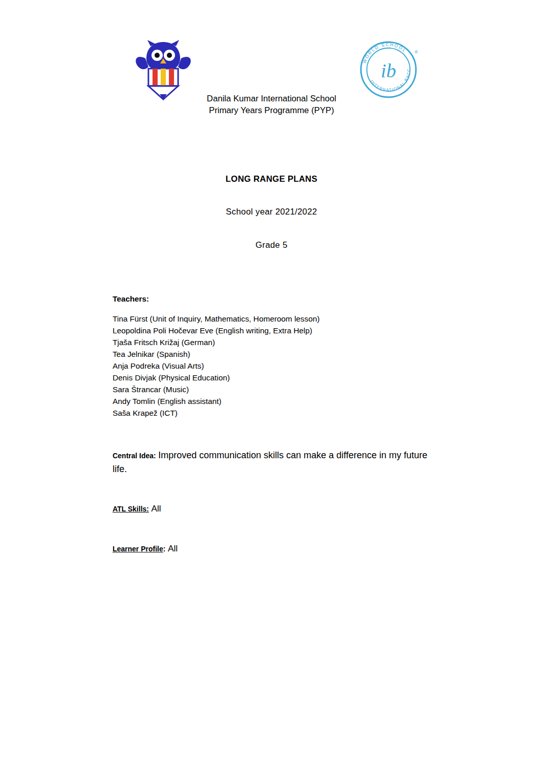WORLD SCHOOL INTERNATIONAL BACCALAUREATE ib ®
Danila Kumar International School
Primary Years Programme (PYP)
LONG RANGE PLANS
School year 2021/2022
Grade 5
Teachers:
Tina Fürst (Unit of Inquiry, Mathematics, Homeroom lesson)
Leopoldina Poli Hočevar Eve (English writing, Extra Help)
Tjaša Fritsch Križaj (German)
Tea Jelnikar (Spanish)
Anja Podreka (Visual Arts)
Denis Divjak (Physical Education)
Sara Štrancar (Music)
Andy Tomlin (English assistant)
Saša Krapež (ICT)
Central Idea: Improved communication skills can make a difference in my future life.
ATL Skills: All
Learner Profile: All